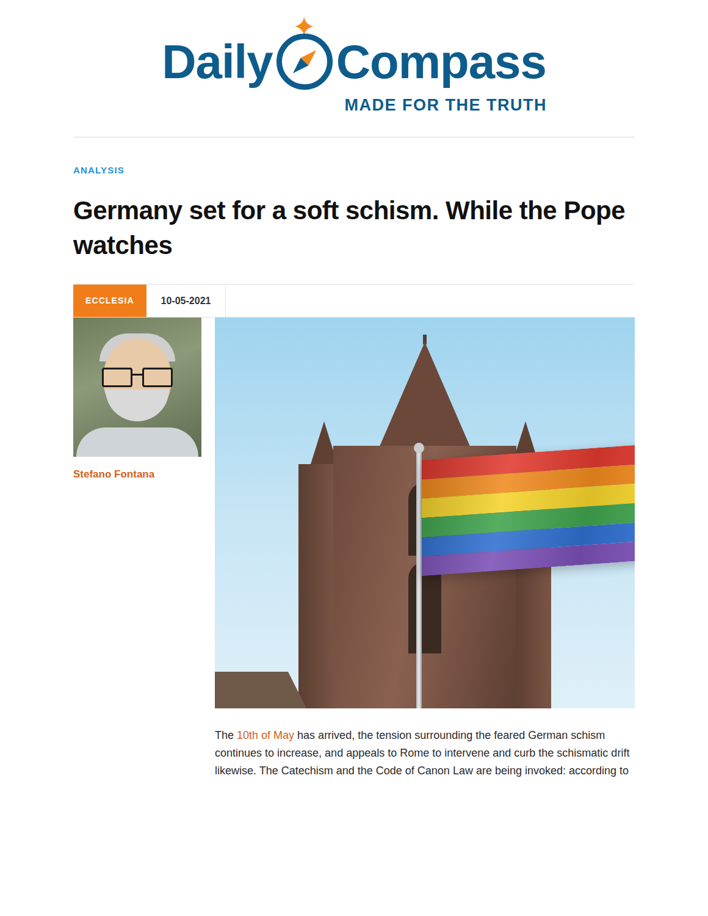Daily ✦ Compass
MADE FOR THE TRUTH
ANALYSIS
Germany set for a soft schism. While the Pope watches
ECCLESIA
10-05-2021
Stefano Fontana
The 10th of May has arrived, the tension surrounding the feared German schism continues to increase, and appeals to Rome to intervene and curb the schismatic drift likewise. The Catechism and the Code of Canon Law are being invoked: according to